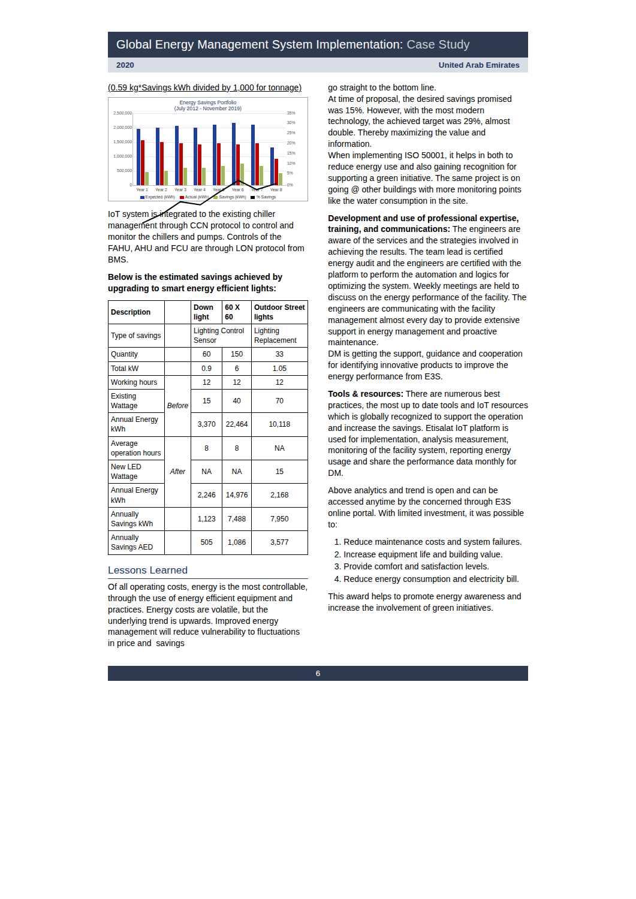Global Energy Management System Implementation: Case Study
2020 United Arab Emirates
(0.59 kg*Savings kWh divided by 1,000 for tonnage)
Energy Savings Portfolio
(July 2012 - November 2019)
2,500,000
2,000,000
1,500,000
1,000,000
500,000
0
35%
30%
25%
20%
15%
10%
5%
0%
Year 1 Year 2 Year 3 Year 4 Year 5 Year 6 Year 7 Year 8
Expected (kWh) Actual (kWh) Savings (kWh) % Savings
IoT system is integrated to the existing chiller management through CCN protocol to control and monitor the chillers and pumps. Controls of the FAHU, AHU and FCU are through LON protocol from BMS.
Below is the estimated savings achieved by upgrading to smart energy efficient lights:
| Description | | Down light | 60 X 60 | Outdoor Street lights |
| --- | --- | --- | --- | --- |
| Type of savings | | Lighting Control Sensor | Lighting Replacement |
| Quantity | | 60 | 150 | 33 |
| Total kW | | 0.9 | 6 | 1.05 |
| Working hours | Before | 12 | 12 | 12 |
| Existing Wattage | 15 | 40 | 70 |
| Annual Energy kWh | 3,370 | 22,464 | 10,118 |
| Average operation hours | After | 8 | 8 | NA |
| New LED Wattage | NA | NA | 15 |
| Annual Energy kWh | 2,246 | 14,976 | 2,168 |
| Annually Savings kWh | | 1,123 | 7,488 | 7,950 |
| Annually Savings AED | | 505 | 1,086 | 3,577 |
Lessons Learned
Of all operating costs, energy is the most controllable, through the use of energy efficient equipment and practices. Energy costs are volatile, but the underlying trend is upwards. Improved energy management will reduce vulnerability to fluctuations in price and savings
go straight to the bottom line.
At time of proposal, the desired savings promised was 15%. However, with the most modern technology, the achieved target was 29%, almost double. Thereby maximizing the value and information.
When implementing ISO 50001, it helps in both to reduce energy use and also gaining recognition for supporting a green initiative. The same project is on going @ other buildings with more monitoring points like the water consumption in the site.
Development and use of professional expertise, training, and communications: The engineers are aware of the services and the strategies involved in achieving the results. The team lead is certified energy audit and the engineers are certified with the platform to perform the automation and logics for optimizing the system. Weekly meetings are held to discuss on the energy performance of the facility. The engineers are communicating with the facility management almost every day to provide extensive support in energy management and proactive maintenance.
DM is getting the support, guidance and cooperation for identifying innovative products to improve the energy performance from E3S.
Tools & resources: There are numerous best practices, the most up to date tools and IoT resources which is globally recognized to support the operation and increase the savings. Etisalat IoT platform is used for implementation, analysis measurement, monitoring of the facility system, reporting energy usage and share the performance data monthly for DM.
Above analytics and trend is open and can be accessed anytime by the concerned through E3S online portal. With limited investment, it was possible to:
Reduce maintenance costs and system failures.
Increase equipment life and building value.
Provide comfort and satisfaction levels.
Reduce energy consumption and electricity bill.
This award helps to promote energy awareness and increase the involvement of green initiatives.
6